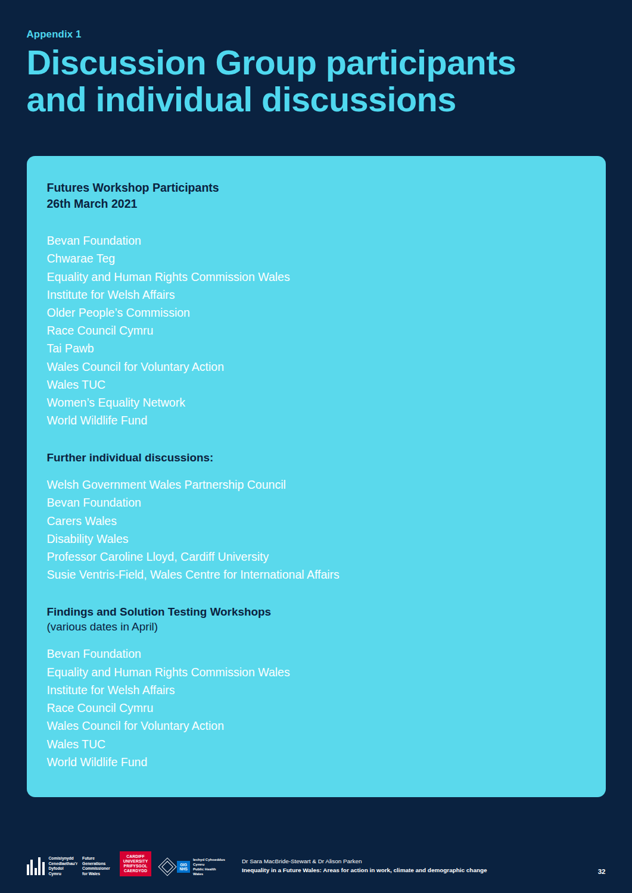Appendix 1
Discussion Group participants and individual discussions
Futures Workshop Participants26th March 2021
Bevan Foundation
Chwarae Teg
Equality and Human Rights Commission Wales
Institute for Welsh Affairs
Older People’s Commission
Race Council Cymru
Tai Pawb
Wales Council for Voluntary Action
Wales TUC
Women’s Equality Network
World Wildlife Fund
Further individual discussions:
Welsh Government Wales Partnership Council
Bevan Foundation
Carers Wales
Disability Wales
Professor Caroline Lloyd, Cardiff University
Susie Ventris-Field, Wales Centre for International Affairs
Findings and Solution Testing Workshops(various dates in April)
Bevan Foundation
Equality and Human Rights Commission Wales
Institute for Welsh Affairs
Race Council Cymru
Wales Council for Voluntary Action
Wales TUC
World Wildlife Fund
Comisiynydd
Cenedlaethau’r
Dyfodol
Cymru
Future
Generations
Commissioner
for Wales
CARDIFF
UNIVERSITY
PRIFYSGOL
CAERDYDD
GIG
NHS
Iechyd Cyhoeddus
Cymru
Public Health
Wales
Dr Sara MacBride-Stewart & Dr Alison Parken
Inequality in a Future Wales: Areas for action in work, climate and demographic change
32